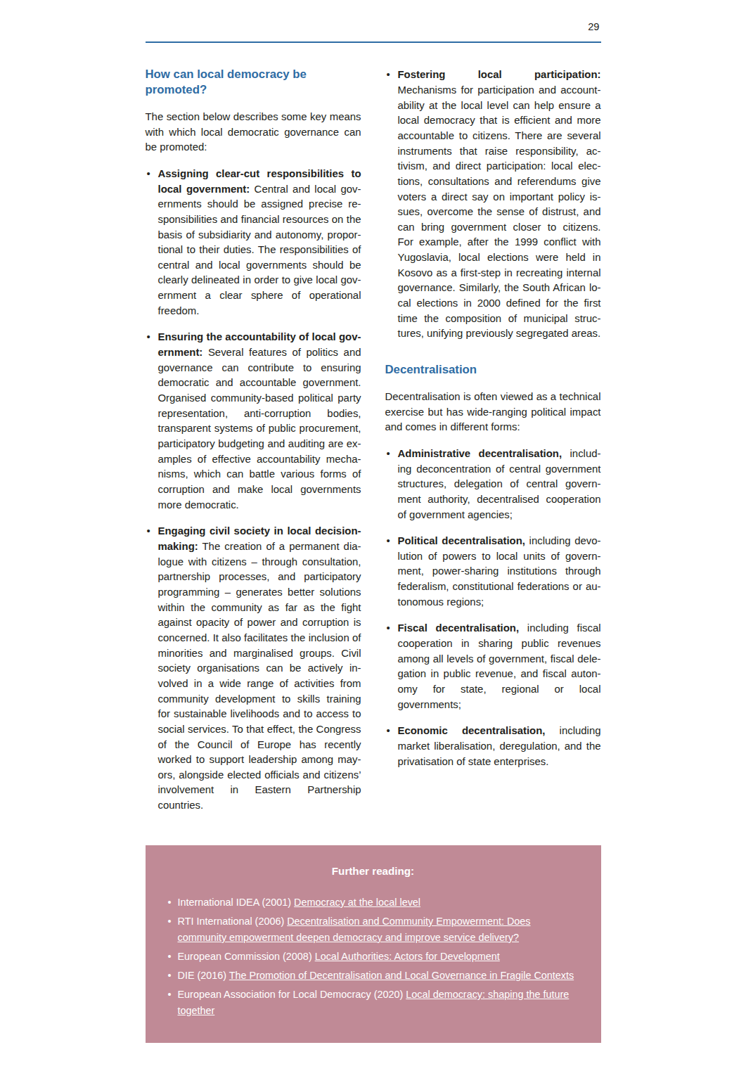29
How can local democracy be promoted?
The section below describes some key means with which local democratic governance can be promoted:
Assigning clear-cut responsibilities to local government: Central and local governments should be assigned precise responsibilities and financial resources on the basis of subsidiarity and autonomy, proportional to their duties. The responsibilities of central and local governments should be clearly delineated in order to give local government a clear sphere of operational freedom.
Ensuring the accountability of local government: Several features of politics and governance can contribute to ensuring democratic and accountable government. Organised community-based political party representation, anti-corruption bodies, transparent systems of public procurement, participatory budgeting and auditing are examples of effective accountability mechanisms, which can battle various forms of corruption and make local governments more democratic.
Engaging civil society in local decision-making: The creation of a permanent dialogue with citizens – through consultation, partnership processes, and participatory programming – generates better solutions within the community as far as the fight against opacity of power and corruption is concerned. It also facilitates the inclusion of minorities and marginalised groups. Civil society organisations can be actively involved in a wide range of activities from community development to skills training for sustainable livelihoods and to access to social services. To that effect, the Congress of the Council of Europe has recently worked to support leadership among mayors, alongside elected officials and citizens’ involvement in Eastern Partnership countries.
Fostering local participation: Mechanisms for participation and accountability at the local level can help ensure a local democracy that is efficient and more accountable to citizens. There are several instruments that raise responsibility, activism, and direct participation: local elections, consultations and referendums give voters a direct say on important policy issues, overcome the sense of distrust, and can bring government closer to citizens. For example, after the 1999 conflict with Yugoslavia, local elections were held in Kosovo as a first-step in recreating internal governance. Similarly, the South African local elections in 2000 defined for the first time the composition of municipal structures, unifying previously segregated areas.
Decentralisation
Decentralisation is often viewed as a technical exercise but has wide-ranging political impact and comes in different forms:
Administrative decentralisation, including deconcentration of central government structures, delegation of central government authority, decentralised cooperation of government agencies;
Political decentralisation, including devolution of powers to local units of government, power-sharing institutions through federalism, constitutional federations or autonomous regions;
Fiscal decentralisation, including fiscal cooperation in sharing public revenues among all levels of government, fiscal delegation in public revenue, and fiscal autonomy for state, regional or local governments;
Economic decentralisation, including market liberalisation, deregulation, and the privatisation of state enterprises.
Further reading:
International IDEA (2001) Democracy at the local level
RTI International (2006) Decentralisation and Community Empowerment: Does community empowerment deepen democracy and improve service delivery?
European Commission (2008) Local Authorities: Actors for Development
DIE (2016) The Promotion of Decentralisation and Local Governance in Fragile Contexts
European Association for Local Democracy (2020) Local democracy: shaping the future together